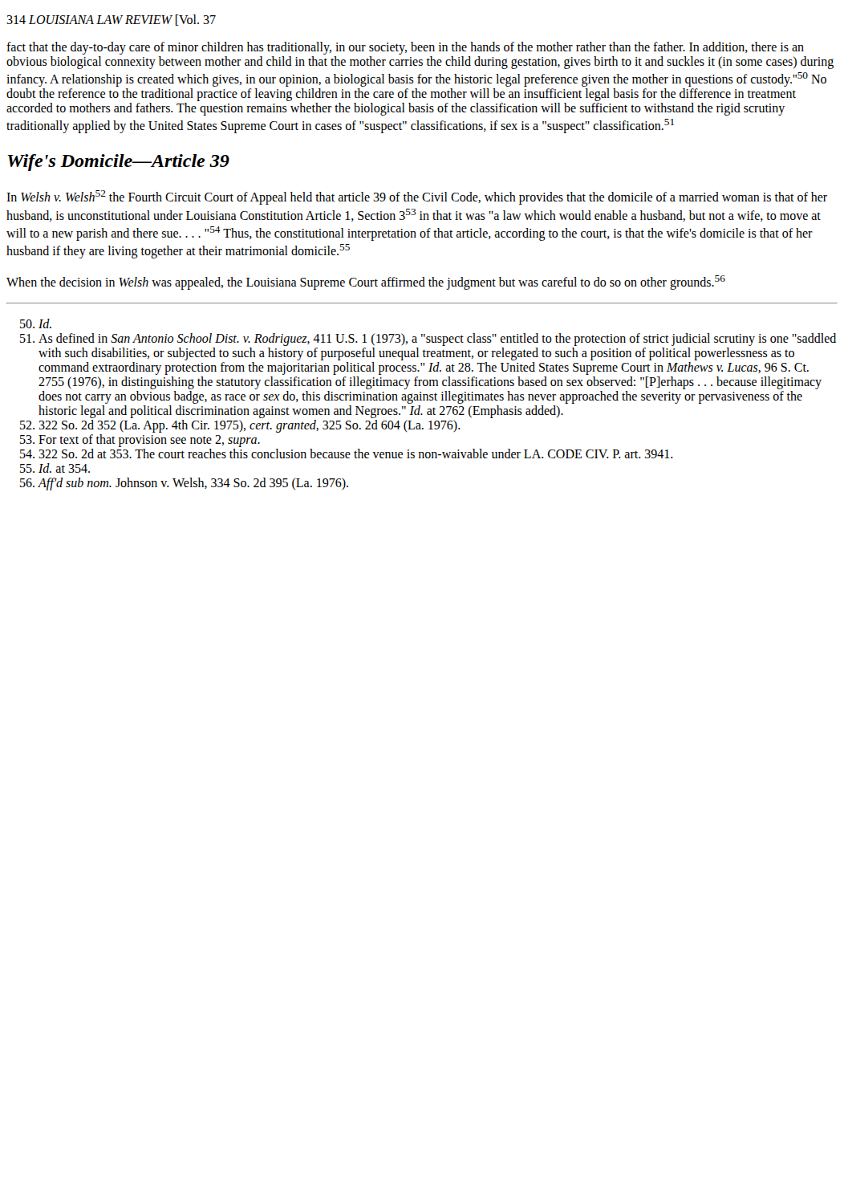314 LOUISIANA LAW REVIEW [Vol. 37
fact that the day-to-day care of minor children has traditionally, in our society, been in the hands of the mother rather than the father. In addition, there is an obvious biological connexity between mother and child in that the mother carries the child during gestation, gives birth to it and suckles it (in some cases) during infancy. A relationship is created which gives, in our opinion, a biological basis for the historic legal preference given the mother in questions of custody.''50 No doubt the reference to the traditional practice of leaving children in the care of the mother will be an insufficient legal basis for the difference in treatment accorded to mothers and fathers. The question remains whether the biological basis of the classification will be sufficient to withstand the rigid scrutiny traditionally applied by the United States Supreme Court in cases of "suspect" classifications, if sex is a "suspect" classification.51
Wife's Domicile—Article 39
In Welsh v. Welsh52 the Fourth Circuit Court of Appeal held that article 39 of the Civil Code, which provides that the domicile of a married woman is that of her husband, is unconstitutional under Louisiana Constitution Article 1, Section 353 in that it was "a law which would enable a husband, but not a wife, to move at will to a new parish and there sue. . . . "54 Thus, the constitutional interpretation of that article, according to the court, is that the wife's domicile is that of her husband if they are living together at their matrimonial domicile.55
When the decision in Welsh was appealed, the Louisiana Supreme Court affirmed the judgment but was careful to do so on other grounds.56
Id.
As defined in San Antonio School Dist. v. Rodriguez, 411 U.S. 1 (1973), a "suspect class" entitled to the protection of strict judicial scrutiny is one "saddled with such disabilities, or subjected to such a history of purposeful unequal treatment, or relegated to such a position of political powerlessness as to command extraordinary protection from the majoritarian political process." Id. at 28. The United States Supreme Court in Mathews v. Lucas, 96 S. Ct. 2755 (1976), in distinguishing the statutory classification of illegitimacy from classifications based on sex observed: "[P]erhaps . . . because illegitimacy does not carry an obvious badge, as race or sex do, this discrimination against illegitimates has never approached the severity or pervasiveness of the historic legal and political discrimination against women and Negroes." Id. at 2762 (Emphasis added).
322 So. 2d 352 (La. App. 4th Cir. 1975), cert. granted, 325 So. 2d 604 (La. 1976).
For text of that provision see note 2, supra.
322 So. 2d at 353. The court reaches this conclusion because the venue is non-waivable under LA. CODE CIV. P. art. 3941.
Id. at 354.
Aff'd sub nom. Johnson v. Welsh, 334 So. 2d 395 (La. 1976).